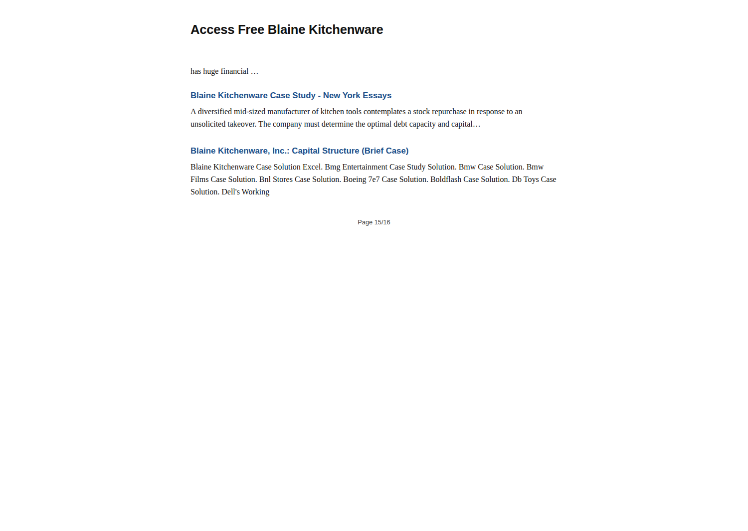Access Free Blaine Kitchenware
has huge financial …
Blaine Kitchenware Case Study - New York Essays
A diversified mid-sized manufacturer of kitchen tools contemplates a stock repurchase in response to an unsolicited takeover. The company must determine the optimal debt capacity and capital…
Blaine Kitchenware, Inc.: Capital Structure (Brief Case)
Blaine Kitchenware Case Solution Excel. Bmg Entertainment Case Study Solution. Bmw Case Solution. Bmw Films Case Solution. Bnl Stores Case Solution. Boeing 7e7 Case Solution. Boldflash Case Solution. Db Toys Case Solution. Dell's Working
Page 15/16